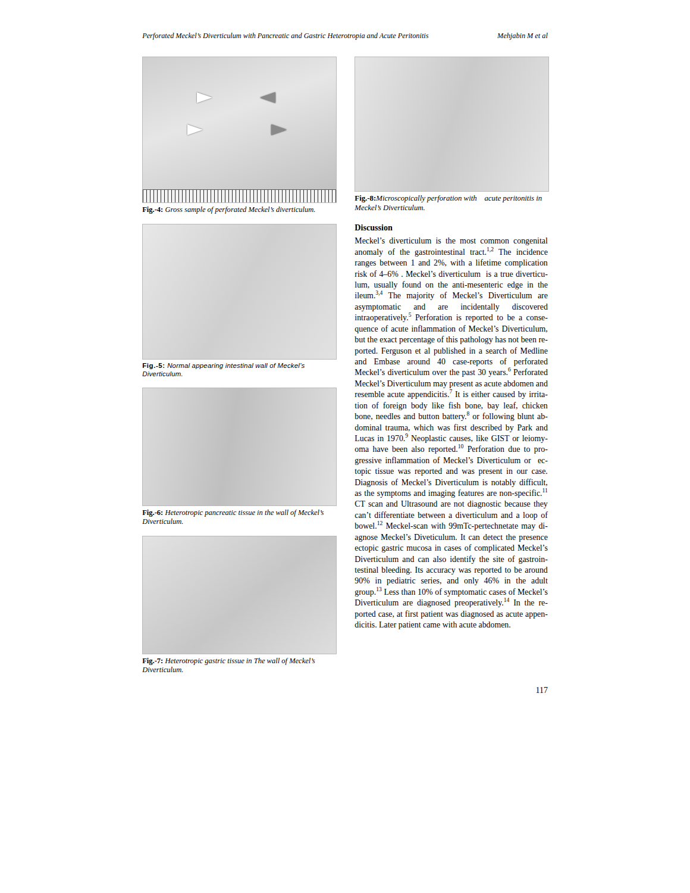Perforated Meckel’s Diverticulum with Pancreatic and Gastric Heterotropia and Acute Peritonitis Mehjabin M et al
Fig.-4: Gross sample of perforated Meckel’s diverticulum.
Fig.-5: Normal appearing intestinal wall of Meckel’s Diverticulum.
Fig.-6: Heterotropic pancreatic tissue in the wall of Meckel’s Diverticulum.
Fig.-7: Heterotropic gastric tissue in The wall of Meckel’s Diverticulum.
Fig.-8: Microscopically perforation with acute peritonitis in Meckel’s Diverticulum.
Discussion
Meckel’s diverticulum is the most common congenital anomaly of the gastrointestinal tract.1,2 The incidence ranges between 1 and 2%, with a lifetime complication risk of 4–6% . Meckel’s diverticulum is a true diverticulum, usually found on the anti-mesenteric edge in the ileum.3,4 The majority of Meckel’s Diverticulum are asymptomatic and are incidentally discovered intraoperatively.5 Perforation is reported to be a consequence of acute inflammation of Meckel’s Diverticulum, but the exact percentage of this pathology has not been reported. Ferguson et al published in a search of Medline and Embase around 40 case-reports of perforated Meckel’s diverticulum over the past 30 years.6 Perforated Meckel’s Diverticulum may present as acute abdomen and resemble acute appendicitis.7 It is either caused by irritation of foreign body like fish bone, bay leaf, chicken bone, needles and button battery.8 or following blunt abdominal trauma, which was first described by Park and Lucas in 1970.9 Neoplastic causes, like GIST or leiomyoma have been also reported.10 Perforation due to progressive inflammation of Meckel’s Diverticulum or ectopic tissue was reported and was present in our case. Diagnosis of Meckel’s Diverticulum is notably difficult, as the symptoms and imaging features are non-specific.11 CT scan and Ultrasound are not diagnostic because they can’t differentiate between a diverticulum and a loop of bowel.12 Meckel-scan with 99mTc-pertechnetate may diagnose Meckel’s Diveticulum. It can detect the presence ectopic gastric mucosa in cases of complicated Meckel’s Diverticulum and can also identify the site of gastrointestinal bleeding. Its accuracy was reported to be around 90% in pediatric series, and only 46% in the adult group.13 Less than 10% of symptomatic cases of Meckel’s Diverticulum are diagnosed preoperatively.14 In the reported case, at first patient was diagnosed as acute appendicitis. Later patient came with acute abdomen.
117